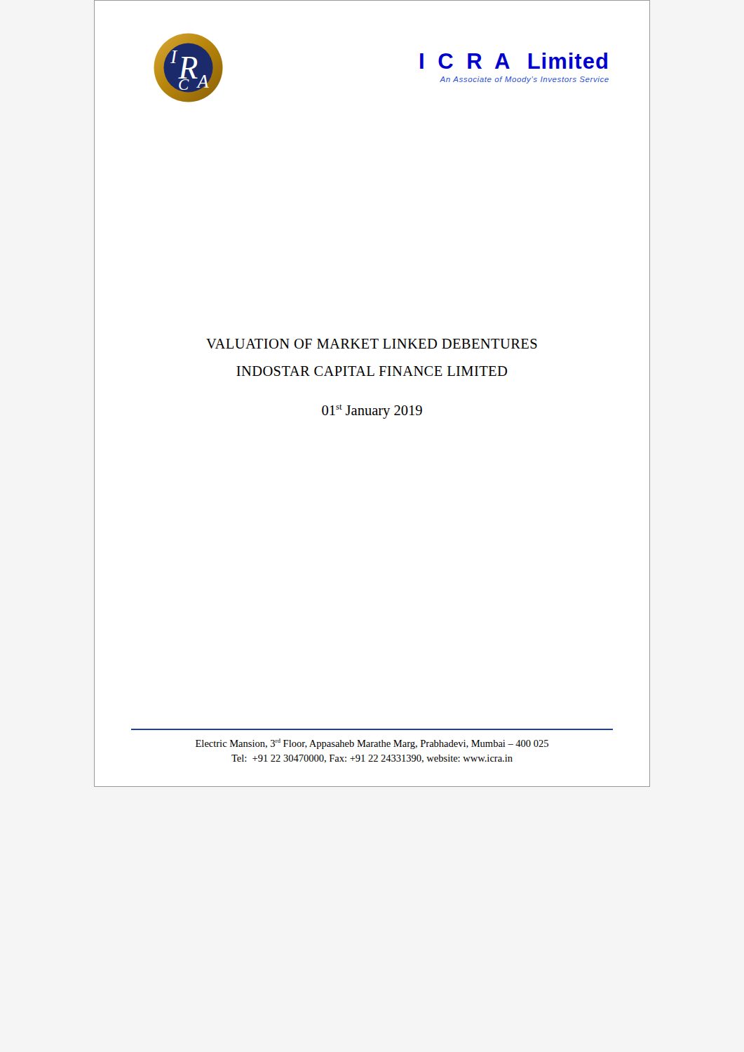R I A C
I C R A Limited
An Associate of Moody’s Investors Service
VALUATION OF MARKET LINKED DEBENTURES
INDOSTAR CAPITAL FINANCE LIMITED
01st January 2019
Electric Mansion, 3rd Floor, Appasaheb Marathe Marg, Prabhadevi, Mumbai – 400 025
Tel: +91 22 30470000, Fax: +91 22 24331390, website: www.icra.in